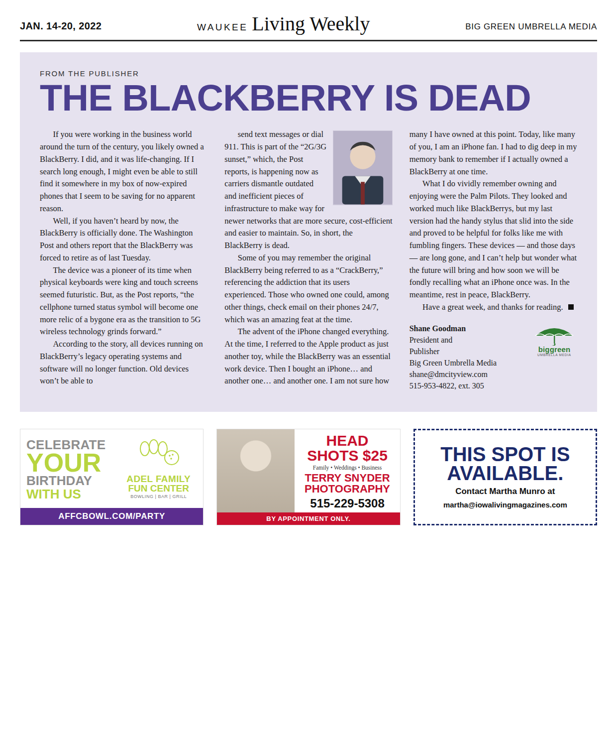JAN. 14-20, 2022
WAUKEE Living Weekly
BIG GREEN UMBRELLA MEDIA
FROM THE PUBLISHER
THE BLACKBERRY IS DEAD
If you were working in the business world around the turn of the century, you likely owned a BlackBerry. I did, and it was life-changing. If I search long enough, I might even be able to still find it somewhere in my box of now-expired phones that I seem to be saving for no apparent reason.
Well, if you haven’t heard by now, the BlackBerry is officially done. The Washington Post and others report that the BlackBerry was forced to retire as of last Tuesday.
The device was a pioneer of its time when physical keyboards were king and touch screens seemed futuristic. But, as the Post reports, “the cellphone turned status symbol will become one more relic of a bygone era as the transition to 5G wireless technology grinds forward.”
According to the story, all devices running on BlackBerry’s legacy operating systems and software will no longer function. Old devices won’t be able to
send text messages or dial 911. This is part of the “2G/3G sunset,” which, the Post reports, is happening now as carriers dismantle outdated and inefficient pieces of infrastructure to make way for newer networks that are more secure, cost-efficient and easier to maintain. So, in short, the BlackBerry is dead.
Some of you may remember the original BlackBerry being referred to as a “CrackBerry,” referencing the addiction that its users experienced. Those who owned one could, among other things, check email on their phones 24/7, which was an amazing feat at the time.
The advent of the iPhone changed everything. At the time, I referred to the Apple product as just another toy, while the BlackBerry was an essential work device. Then I bought an iPhone… and another one… and another one. I am not sure how many I have owned at this point. Today, like many of you, I am an iPhone fan. I had to dig deep in my memory bank to remember if I actually owned a BlackBerry at one time.
What I do vividly remember owning and enjoying were the Palm Pilots. They looked and worked much like BlackBerrys, but my last version had the handy stylus that slid into the side and proved to be helpful for folks like me with fumbling fingers. These devices — and those days — are long gone, and I can’t help but wonder what the future will bring and how soon we will be fondly recalling what an iPhone once was. In the meantime, rest in peace, BlackBerry.
Have a great week, and thanks for reading.
biggreen
UMBRELLA MEDIA
Shane Goodman
President and
Publisher
Big Green Umbrella Media
shane@dmcityview.com
515-953-4822, ext. 305
CELEBRATE
YOUR
BIRTHDAY
WITH US
ADEL FAMILY
FUN CENTER
BOWLING | BAR | GRILL
AFFCBOWL.COM/PARTY
HEAD SHOTS $25
Family • Weddings • Business
TERRY SNYDER
PHOTOGRAPHY
515-229-5308
BY APPOINTMENT ONLY.
THIS SPOT IS
AVAILABLE.
Contact Martha Munro at
martha@iowalivingmagazines.com